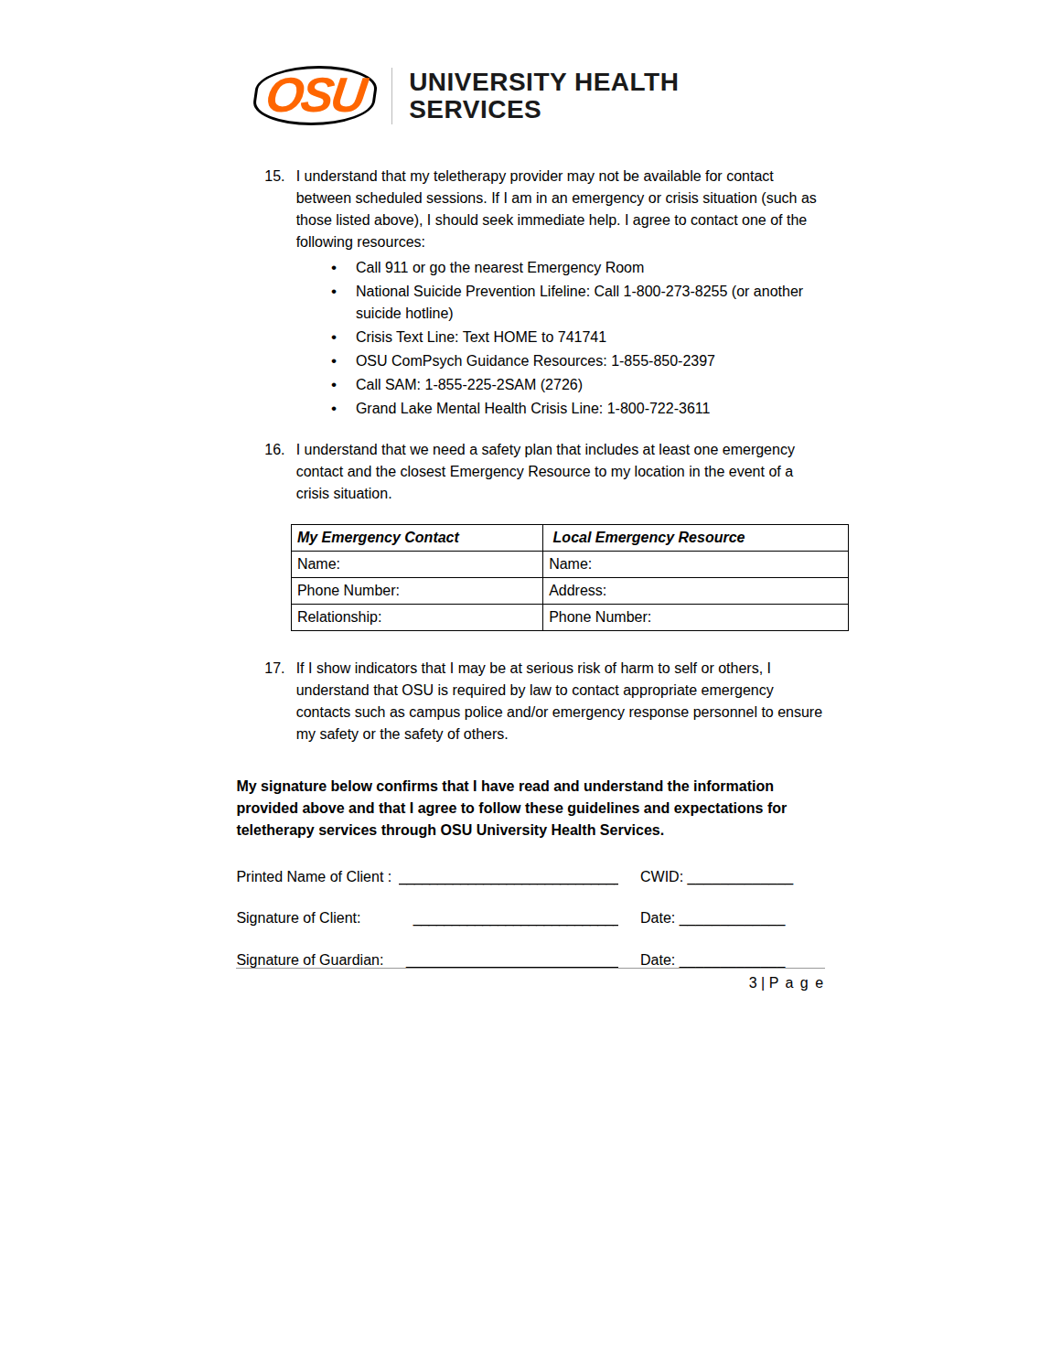OSU
UNIVERSITY HEALTH
SERVICES
I understand that my teletherapy provider may not be available for contact between scheduled sessions. If I am in an emergency or crisis situation (such as those listed above), I should seek immediate help. I agree to contact one of the following resources:
Call 911 or go the nearest Emergency Room
National Suicide Prevention Lifeline: Call 1-800-273-8255 (or another suicide hotline)
Crisis Text Line: Text HOME to 741741
OSU ComPsych Guidance Resources: 1-855-850-2397
Call SAM: 1-855-225-2SAM (2726)
Grand Lake Mental Health Crisis Line: 1-800-722-3611
I understand that we need a safety plan that includes at least one emergency contact and the closest Emergency Resource to my location in the event of a crisis situation.
| My Emergency Contact | Local Emergency Resource |
| Name: | Name: |
| Phone Number: | Address: |
| Relationship: | Phone Number: |
If I show indicators that I may be at serious risk of harm to self or others, I understand that OSU is required by law to contact appropriate emergency contacts such as campus police and/or emergency response personnel to ensure my safety or the safety of others.
My signature below confirms that I have read and understand the information provided above and that I agree to follow these guidelines and expectations for teletherapy services through OSU University Health Services.
Printed Name of Client :
_______________________________________________
CWID: _____________
Signature of Client:
_______________________________________________
Date: _____________
Signature of Guardian:
_______________________________________________
Date: _____________
3 | P a g e